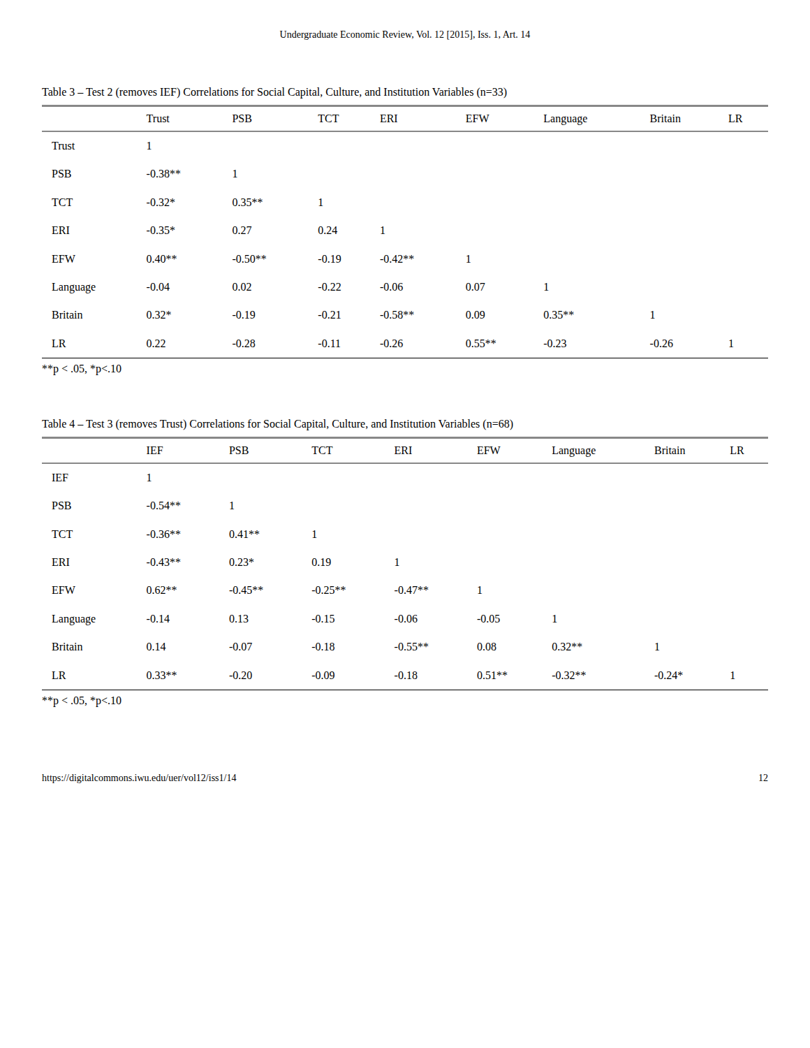Undergraduate Economic Review, Vol. 12 [2015], Iss. 1, Art. 14
Table 3 – Test 2 (removes IEF) Correlations for Social Capital, Culture, and Institution Variables (n=33)
| | Trust | PSB | TCT | ERI | EFW | Language | Britain | LR |
| --- | --- | --- | --- | --- | --- | --- | --- | --- |
| Trust | 1 | | | | | | | |
| PSB | -0.38** | 1 | | | | | | |
| TCT | -0.32* | 0.35** | 1 | | | | | |
| ERI | -0.35* | 0.27 | 0.24 | 1 | | | | |
| EFW | 0.40** | -0.50** | -0.19 | -0.42** | 1 | | | |
| Language | -0.04 | 0.02 | -0.22 | -0.06 | 0.07 | 1 | | |
| Britain | 0.32* | -0.19 | -0.21 | -0.58** | 0.09 | 0.35** | 1 | |
| LR | 0.22 | -0.28 | -0.11 | -0.26 | 0.55** | -0.23 | -0.26 | 1 |
**p < .05, *p<.10
Table 4 – Test 3 (removes Trust) Correlations for Social Capital, Culture, and Institution Variables (n=68)
| | IEF | PSB | TCT | ERI | EFW | Language | Britain | LR |
| --- | --- | --- | --- | --- | --- | --- | --- | --- |
| IEF | 1 | | | | | | | |
| PSB | -0.54** | 1 | | | | | | |
| TCT | -0.36** | 0.41** | 1 | | | | | |
| ERI | -0.43** | 0.23* | 0.19 | 1 | | | | |
| EFW | 0.62** | -0.45** | -0.25** | -0.47** | 1 | | | |
| Language | -0.14 | 0.13 | -0.15 | -0.06 | -0.05 | 1 | | |
| Britain | 0.14 | -0.07 | -0.18 | -0.55** | 0.08 | 0.32** | 1 | |
| LR | 0.33** | -0.20 | -0.09 | -0.18 | 0.51** | -0.32** | -0.24* | 1 |
**p < .05, *p<.10
https://digitalcommons.iwu.edu/uer/vol12/iss1/14
12